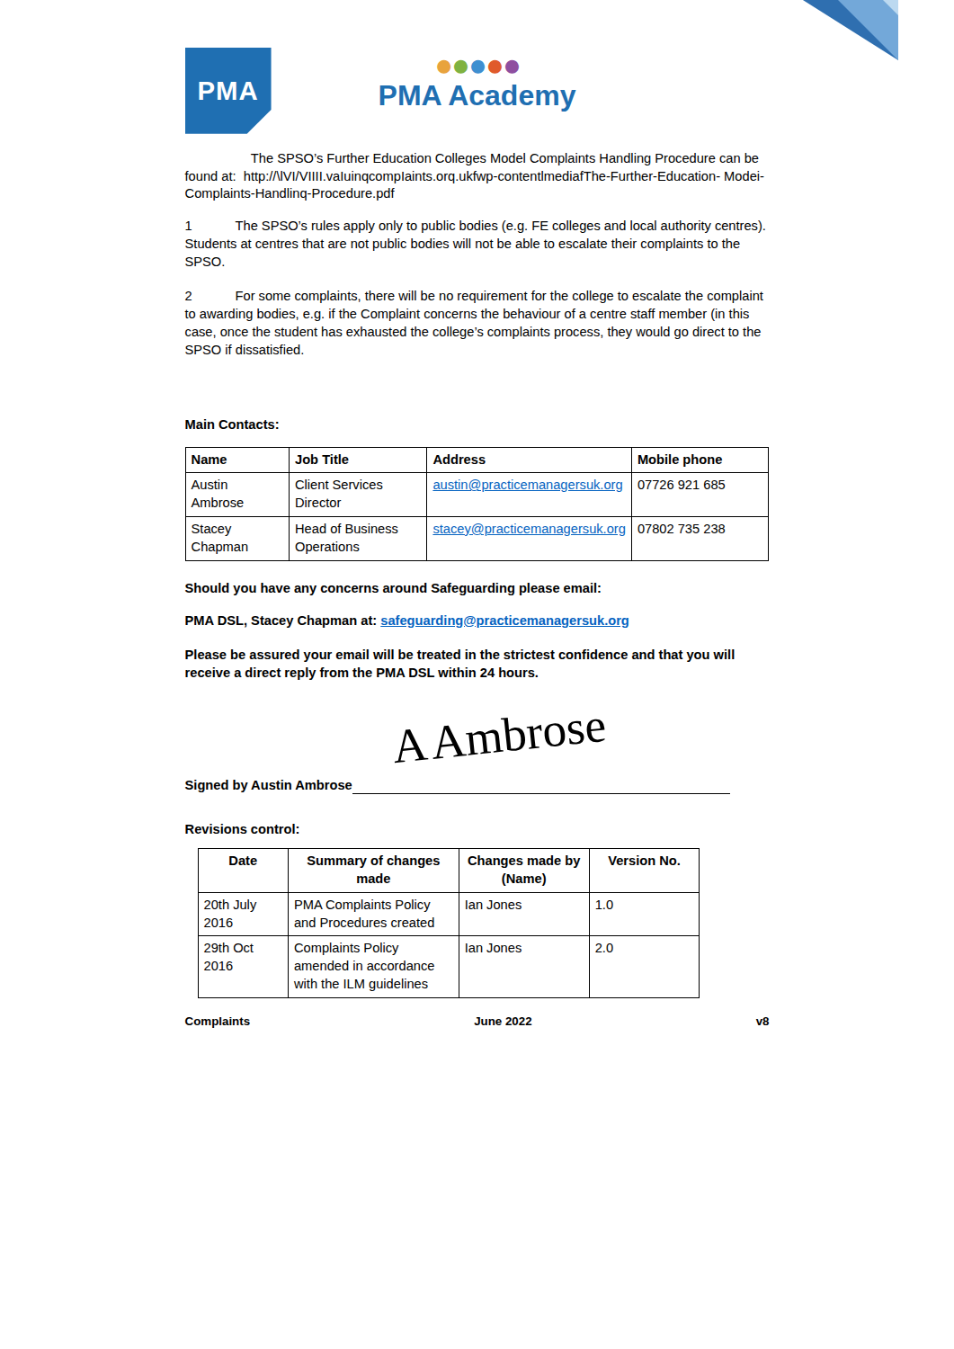4
PMA
●●●●●
PMA Academy
The SPSO’s Further Education Colleges Model Complaints Handling Procedure can be found at: http://\lVI/VIIII.vaIuinqcompIaints.orq.ukfwp-contentlmediafThe-Further-Education- Modei- Complaints-Handlinq-Procedure.pdf
1 The SPSO’s rules apply only to public bodies (e.g. FE colleges and local authority centres). Students at centres that are not public bodies will not be able to escalate their complaints to the SPSO.
2 For some complaints, there will be no requirement for the college to escalate the complaint to awarding bodies, e.g. if the Complaint concerns the behaviour of a centre staff member (in this case, once the student has exhausted the college’s complaints process, they would go direct to the SPSO if dissatisfied.
Main Contacts:
| Name | Job Title | Address | Mobile phone |
| --- | --- | --- | --- |
| Austin Ambrose | Client Services Director | austin@practicemanagersuk.org | 07726 921 685 |
| Stacey Chapman | Head of Business Operations | stacey@practicemanagersuk.org | 07802 735 238 |
Should you have any concerns around Safeguarding please email:
PMA DSL, Stacey Chapman at: safeguarding@practicemanagersuk.org
Please be assured your email will be treated in the strictest confidence and that you will receive a direct reply from the PMA DSL within 24 hours.
A Ambrose
Signed by Austin Ambrose
Revisions control:
| Date | Summary of changes made | Changes made by (Name) | Version No. |
| --- | --- | --- | --- |
| 20th July 2016 | PMA Complaints Policy and Procedures created | Ian Jones | 1.0 |
| 29th Oct 2016 | Complaints Policy amended in accordance with the ILM guidelines | Ian Jones | 2.0 |
Complaints June 2022 v8